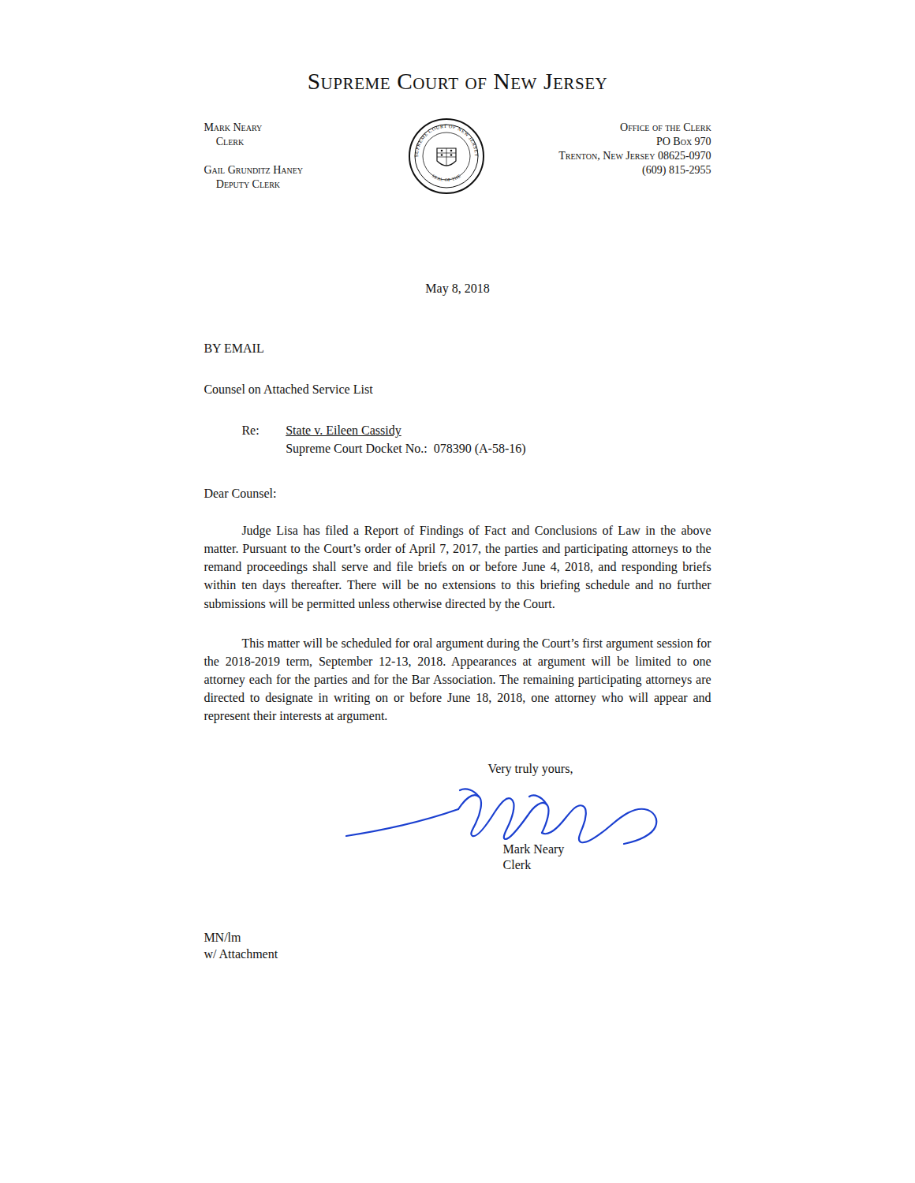Supreme Court of New Jersey
Mark Neary Clerk
Gail Grunditz Haney Deputy Clerk
SUPREME COURT OF NEW JERSEY SEAL OF THE
Office of the Clerk PO Box 970 Trenton, New Jersey 08625-0970 (609) 815-2955
May 8, 2018
BY EMAIL
Counsel on Attached Service List
Re:
State v. Eileen Cassidy Supreme Court Docket No.: 078390 (A-58-16)
Dear Counsel:
Judge Lisa has filed a Report of Findings of Fact and Conclusions of Law in the above matter. Pursuant to the Court’s order of April 7, 2017, the parties and participating attorneys to the remand proceedings shall serve and file briefs on or before June 4, 2018, and responding briefs within ten days thereafter. There will be no extensions to this briefing schedule and no further submissions will be permitted unless otherwise directed by the Court.
This matter will be scheduled for oral argument during the Court’s first argument session for the 2018-2019 term, September 12-13, 2018. Appearances at argument will be limited to one attorney each for the parties and for the Bar Association. The remaining participating attorneys are directed to designate in writing on or before June 18, 2018, one attorney who will appear and represent their interests at argument.
Very truly yours,
Mark Neary
Clerk
MN/lm
w/ Attachment